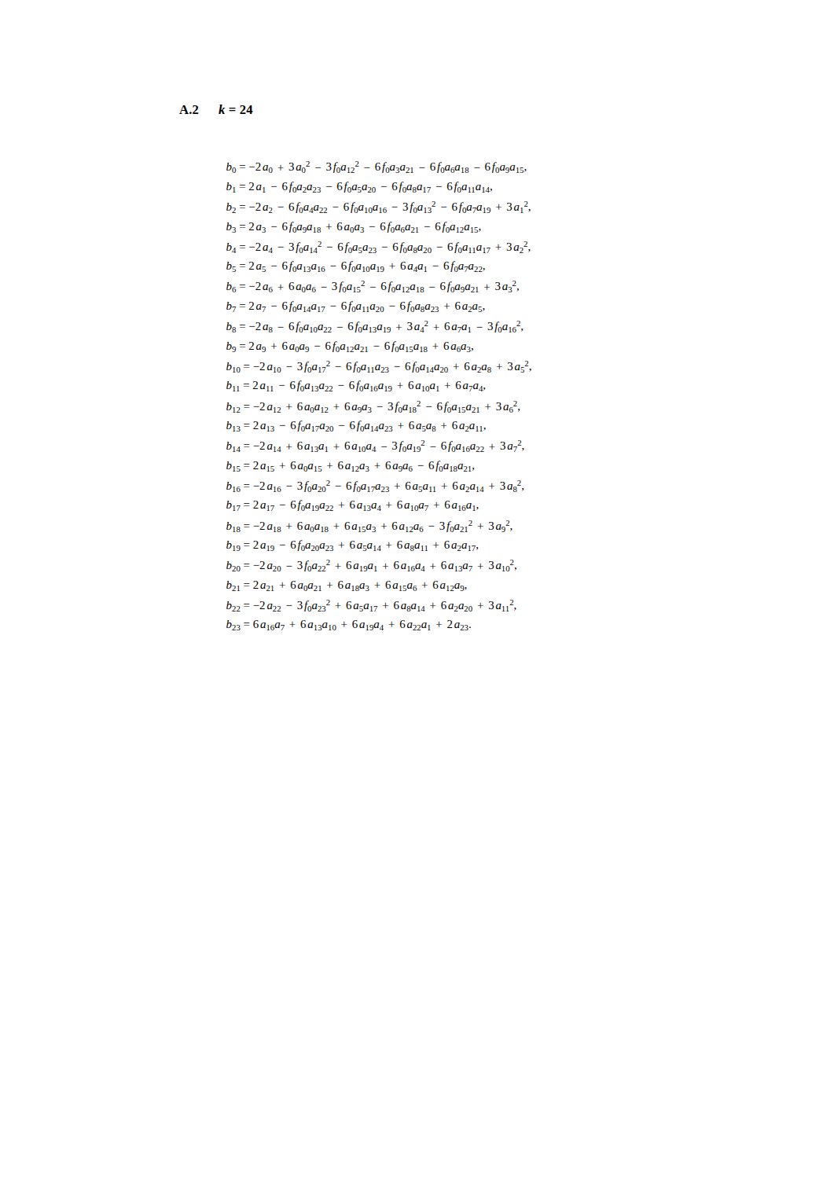A.2 k = 24
b0 = −2 a0 + 3 a02 − 3 f0a122 − 6 f0a3a21 − 6 f0a6a18 − 6 f0a9a15,
b1 = 2 a1 − 6 f0a2a23 − 6 f0a5a20 − 6 f0a8a17 − 6 f0a11a14,
b2 = −2 a2 − 6 f0a4a22 − 6 f0a10a16 − 3 f0a132 − 6 f0a7a19 + 3 a12,
b3 = 2 a3 − 6 f0a9a18 + 6 a0a3 − 6 f0a6a21 − 6 f0a12a15,
b4 = −2 a4 − 3 f0a142 − 6 f0a5a23 − 6 f0a8a20 − 6 f0a11a17 + 3 a22,
b5 = 2 a5 − 6 f0a13a16 − 6 f0a10a19 + 6 a4a1 − 6 f0a7a22,
b6 = −2 a6 + 6 a0a6 − 3 f0a152 − 6 f0a12a18 − 6 f0a9a21 + 3 a32,
b7 = 2 a7 − 6 f0a14a17 − 6 f0a11a20 − 6 f0a8a23 + 6 a2a5,
b8 = −2 a8 − 6 f0a10a22 − 6 f0a13a19 + 3 a42 + 6 a7a1 − 3 f0a162,
b9 = 2 a9 + 6 a0a9 − 6 f0a12a21 − 6 f0a15a18 + 6 a6a3,
b10 = −2 a10 − 3 f0a172 − 6 f0a11a23 − 6 f0a14a20 + 6 a2a8 + 3 a52,
b11 = 2 a11 − 6 f0a13a22 − 6 f0a16a19 + 6 a10a1 + 6 a7a4,
b12 = −2 a12 + 6 a0a12 + 6 a9a3 − 3 f0a182 − 6 f0a15a21 + 3 a62,
b13 = 2 a13 − 6 f0a17a20 − 6 f0a14a23 + 6 a5a8 + 6 a2a11,
b14 = −2 a14 + 6 a13a1 + 6 a10a4 − 3 f0a192 − 6 f0a16a22 + 3 a72,
b15 = 2 a15 + 6 a0a15 + 6 a12a3 + 6 a9a6 − 6 f0a18a21,
b16 = −2 a16 − 3 f0a202 − 6 f0a17a23 + 6 a5a11 + 6 a2a14 + 3 a82,
b17 = 2 a17 − 6 f0a19a22 + 6 a13a4 + 6 a10a7 + 6 a16a1,
b18 = −2 a18 + 6 a0a18 + 6 a15a3 + 6 a12a6 − 3 f0a212 + 3 a92,
b19 = 2 a19 − 6 f0a20a23 + 6 a5a14 + 6 a8a11 + 6 a2a17,
b20 = −2 a20 − 3 f0a222 + 6 a19a1 + 6 a16a4 + 6 a13a7 + 3 a102,
b21 = 2 a21 + 6 a0a21 + 6 a18a3 + 6 a15a6 + 6 a12a9,
b22 = −2 a22 − 3 f0a232 + 6 a5a17 + 6 a8a14 + 6 a2a20 + 3 a112,
b23 = 6 a16a7 + 6 a13a10 + 6 a19a4 + 6 a22a1 + 2 a23.